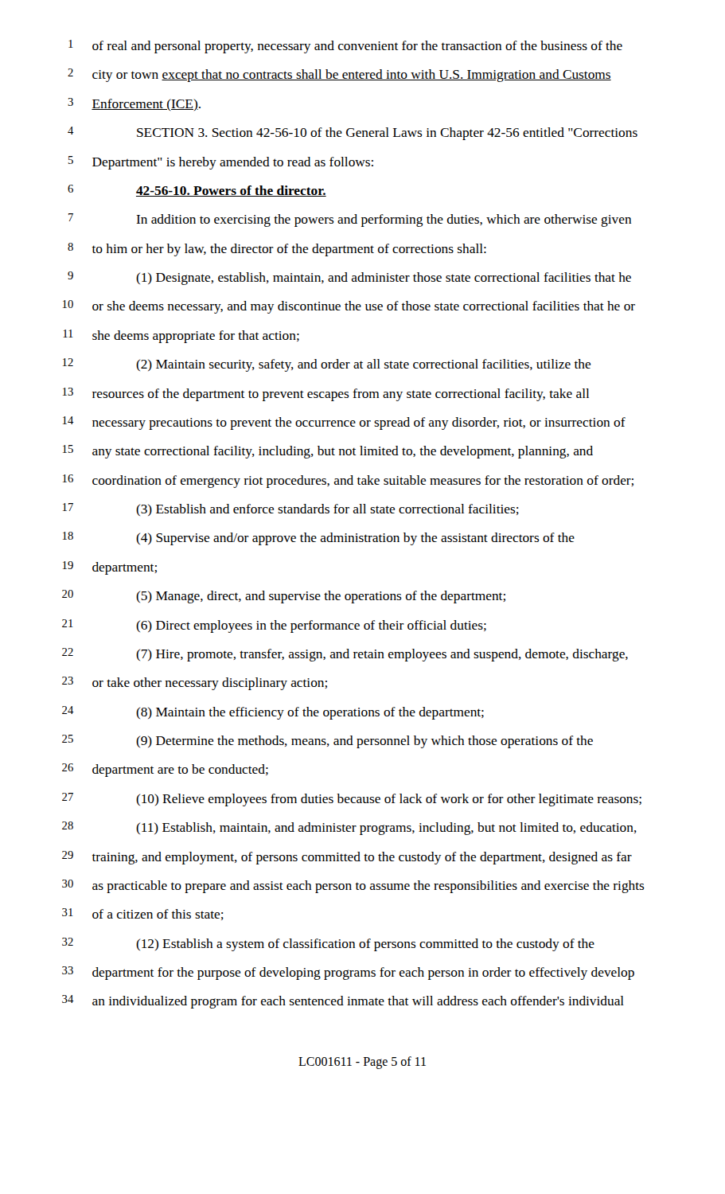of real and personal property, necessary and convenient for the transaction of the business of the
city or town except that no contracts shall be entered into with U.S. Immigration and Customs
Enforcement (ICE).
SECTION 3. Section 42-56-10 of the General Laws in Chapter 42-56 entitled "Corrections
Department" is hereby amended to read as follows:
42-56-10. Powers of the director.
In addition to exercising the powers and performing the duties, which are otherwise given
to him or her by law, the director of the department of corrections shall:
(1) Designate, establish, maintain, and administer those state correctional facilities that he
or she deems necessary, and may discontinue the use of those state correctional facilities that he or
she deems appropriate for that action;
(2) Maintain security, safety, and order at all state correctional facilities, utilize the
resources of the department to prevent escapes from any state correctional facility, take all
necessary precautions to prevent the occurrence or spread of any disorder, riot, or insurrection of
any state correctional facility, including, but not limited to, the development, planning, and
coordination of emergency riot procedures, and take suitable measures for the restoration of order;
(3) Establish and enforce standards for all state correctional facilities;
(4) Supervise and/or approve the administration by the assistant directors of the
department;
(5) Manage, direct, and supervise the operations of the department;
(6) Direct employees in the performance of their official duties;
(7) Hire, promote, transfer, assign, and retain employees and suspend, demote, discharge,
or take other necessary disciplinary action;
(8) Maintain the efficiency of the operations of the department;
(9) Determine the methods, means, and personnel by which those operations of the
department are to be conducted;
(10) Relieve employees from duties because of lack of work or for other legitimate reasons;
(11) Establish, maintain, and administer programs, including, but not limited to, education,
training, and employment, of persons committed to the custody of the department, designed as far
as practicable to prepare and assist each person to assume the responsibilities and exercise the rights
of a citizen of this state;
(12) Establish a system of classification of persons committed to the custody of the
department for the purpose of developing programs for each person in order to effectively develop
an individualized program for each sentenced inmate that will address each offender's individual
LC001611 - Page 5 of 11